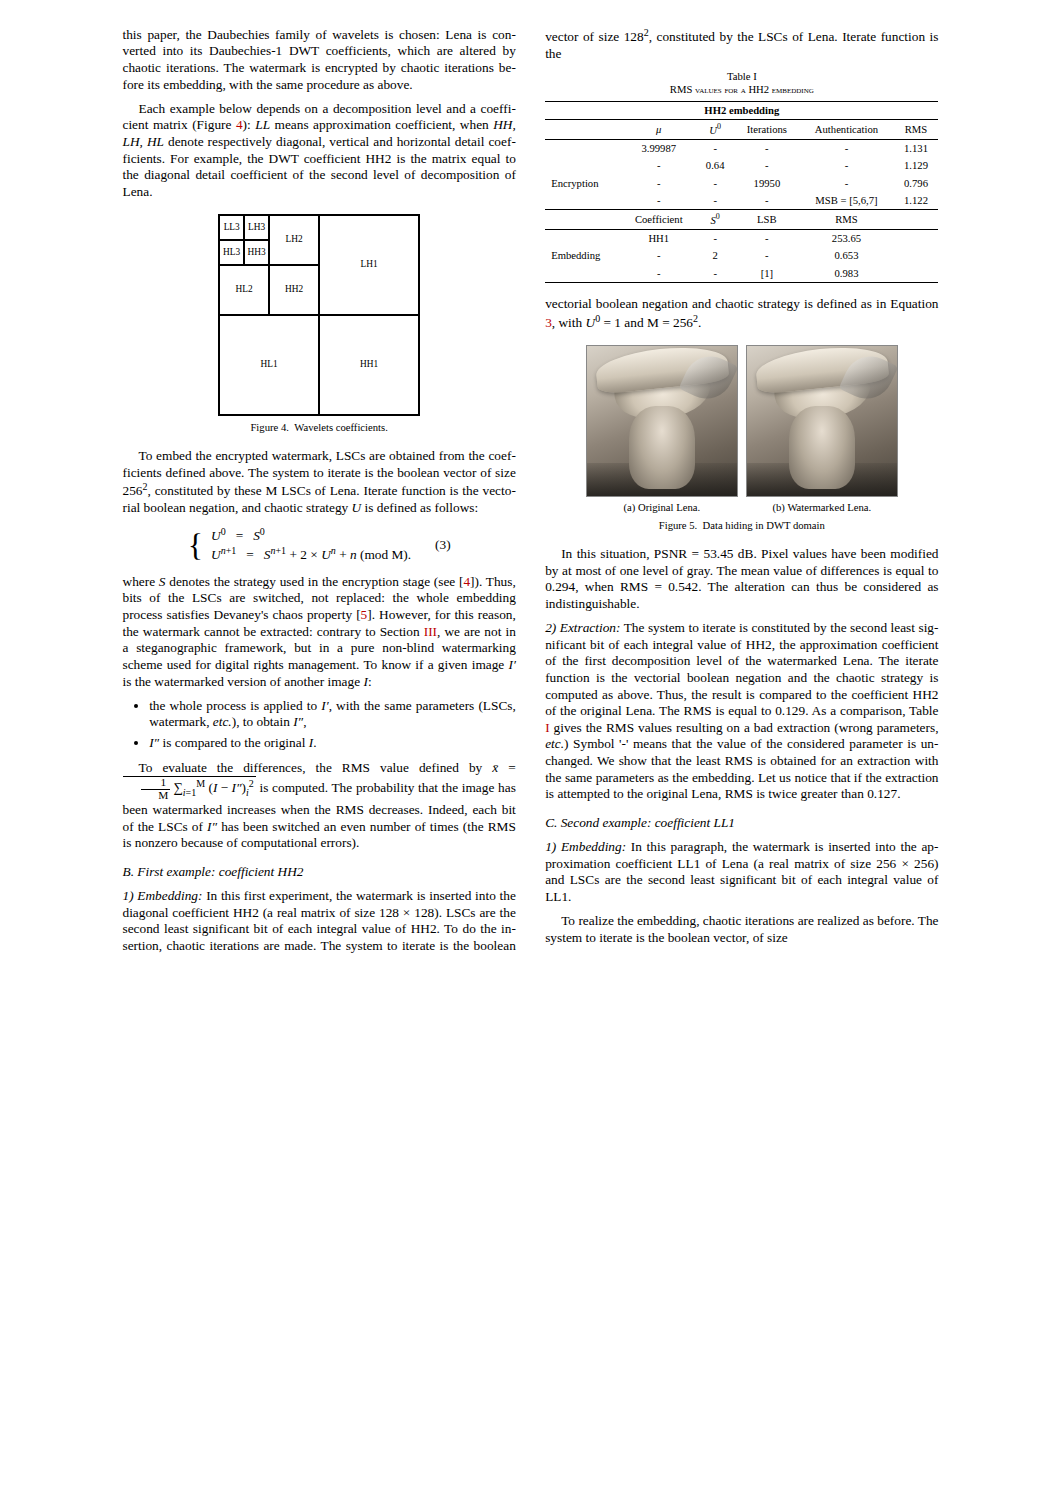this paper, the Daubechies family of wavelets is chosen: Lena is converted into its Daubechies-1 DWT coefficients, which are altered by chaotic iterations. The watermark is encrypted by chaotic iterations before its embedding, with the same procedure as above.
Each example below depends on a decomposition level and a coefficient matrix (Figure 4): LL means approximation coefficient, when HH, LH, HL denote respectively diagonal, vertical and horizontal detail coefficients. For example, the DWT coefficient HH2 is the matrix equal to the diagonal detail coefficient of the second level of decomposition of Lena.
LL3
LH3
HL3
HH3
LH2
HL2
HH2
LH1
HL1
HH1
Figure 4. Wavelets coefficients.
To embed the encrypted watermark, LSCs are obtained from the coefficients defined above. The system to iterate is the boolean vector of size 2562, constituted by these M LSCs of Lena. Iterate function is the vectorial boolean negation, and chaotic strategy U is defined as follows:
{ U0 = S0
Un+1 = Sn+1 + 2 × Un + n (mod M). (3)
where S denotes the strategy used in the encryption stage (see [4]). Thus, bits of the LSCs are switched, not replaced: the whole embedding process satisfies Devaney's chaos property [5]. However, for this reason, the watermark cannot be extracted: contrary to Section III, we are not in a steganographic framework, but in a pure non-blind watermarking scheme used for digital rights management. To know if a given image I′ is the watermarked version of another image I:
the whole process is applied to I′, with the same parameters (LSCs, watermark, etc.), to obtain I″,
I″ is compared to the original I.
To evaluate the differences, the RMS value defined by x̄ = 1 M ∑i=1M (I − I″)i2 is computed. The probability that the image has been watermarked increases when the RMS decreases. Indeed, each bit of the LSCs of I″ has been switched an even number of times (the RMS is nonzero because of computational errors).
B. First example: coefficient HH2
1) Embedding:
In this first experiment, the watermark is inserted into the diagonal coefficient HH2 (a real matrix of size 128 × 128). LSCs are the second least significant bit of each integral value of HH2. To do the insertion, chaotic iterations are made. The system to iterate is the boolean vector of size 1282, constituted by the LSCs of Lena. Iterate function is the
Table I RMS values for a HH2 embedding
| HH2 embedding |
| --- |
| | μ | U 0 | Iterations | Authentication | RMS |
| | 3.99987 | - | - | - | 1.131 |
| | - | 0.64 | - | - | 1.129 |
| Encryption | - | - | 19950 | - | 0.796 |
| | - | - | - | MSB = [5,6,7] | 1.122 |
| | Coefficient | S 0 | LSB | RMS | |
| | HH1 | - | - | 253.65 | |
| Embedding | - | 2 | - | 0.653 | |
| | - | - | [1] | 0.983 | |
vectorial boolean negation and chaotic strategy is defined as in Equation 3, with U0 = 1 and M = 2562.
(a) Original Lena.
(b) Watermarked Lena.
Figure 5. Data hiding in DWT domain
In this situation, PSNR = 53.45 dB. Pixel values have been modified by at most of one level of gray. The mean value of differences is equal to 0.294, when RMS = 0.542. The alteration can thus be considered as indistinguishable.
2) Extraction:
The system to iterate is constituted by the second least significant bit of each integral value of HH2, the approximation coefficient of the first decomposition level of the watermarked Lena. The iterate function is the vectorial boolean negation and the chaotic strategy is computed as above. Thus, the result is compared to the coefficient HH2 of the original Lena. The RMS is equal to 0.129. As a comparison, Table I gives the RMS values resulting on a bad extraction (wrong parameters, etc.) Symbol '-' means that the value of the considered parameter is unchanged. We show that the least RMS is obtained for an extraction with the same parameters as the embedding. Let us notice that if the extraction is attempted to the original Lena, RMS is twice greater than 0.127.
C. Second example: coefficient LL1
1) Embedding:
In this paragraph, the watermark is inserted into the approximation coefficient LL1 of Lena (a real matrix of size 256 × 256) and LSCs are the second least significant bit of each integral value of LL1.
To realize the embedding, chaotic iterations are realized as before. The system to iterate is the boolean vector, of size